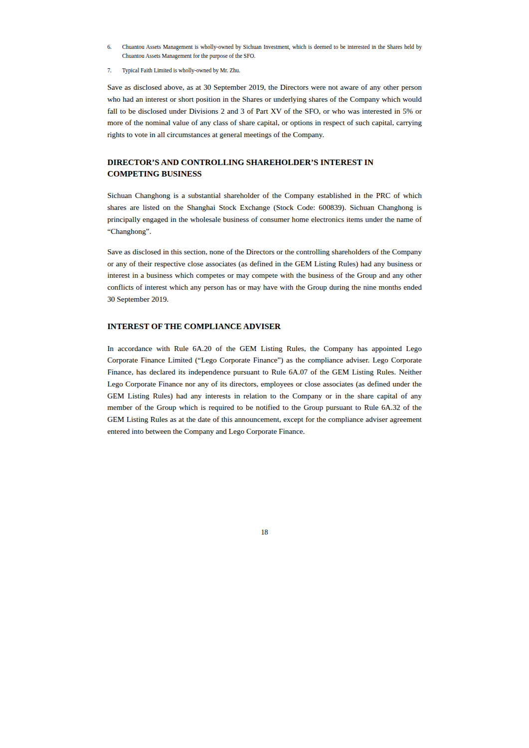6.
Chuantou Assets Management is wholly-owned by Sichuan Investment, which is deemed to be interested in the Shares held by Chuantou Assets Management for the purpose of the SFO.
7.
Typical Faith Limited is wholly-owned by Mr. Zhu.
Save as disclosed above, as at 30 September 2019, the Directors were not aware of any other person who had an interest or short position in the Shares or underlying shares of the Company which would fall to be disclosed under Divisions 2 and 3 of Part XV of the SFO, or who was interested in 5% or more of the nominal value of any class of share capital, or options in respect of such capital, carrying rights to vote in all circumstances at general meetings of the Company.
Director’s and Controlling Shareholder’s Interest in Competing Business
Sichuan Changhong is a substantial shareholder of the Company established in the PRC of which shares are listed on the Shanghai Stock Exchange (Stock Code: 600839). Sichuan Changhong is principally engaged in the wholesale business of consumer home electronics items under the name of “Changhong”.
Save as disclosed in this section, none of the Directors or the controlling shareholders of the Company or any of their respective close associates (as defined in the GEM Listing Rules) had any business or interest in a business which competes or may compete with the business of the Group and any other conflicts of interest which any person has or may have with the Group during the nine months ended 30 September 2019.
Interest of the Compliance Adviser
In accordance with Rule 6A.20 of the GEM Listing Rules, the Company has appointed Lego Corporate Finance Limited (“Lego Corporate Finance”) as the compliance adviser. Lego Corporate Finance, has declared its independence pursuant to Rule 6A.07 of the GEM Listing Rules. Neither Lego Corporate Finance nor any of its directors, employees or close associates (as defined under the GEM Listing Rules) had any interests in relation to the Company or in the share capital of any member of the Group which is required to be notified to the Group pursuant to Rule 6A.32 of the GEM Listing Rules as at the date of this announcement, except for the compliance adviser agreement entered into between the Company and Lego Corporate Finance.
18